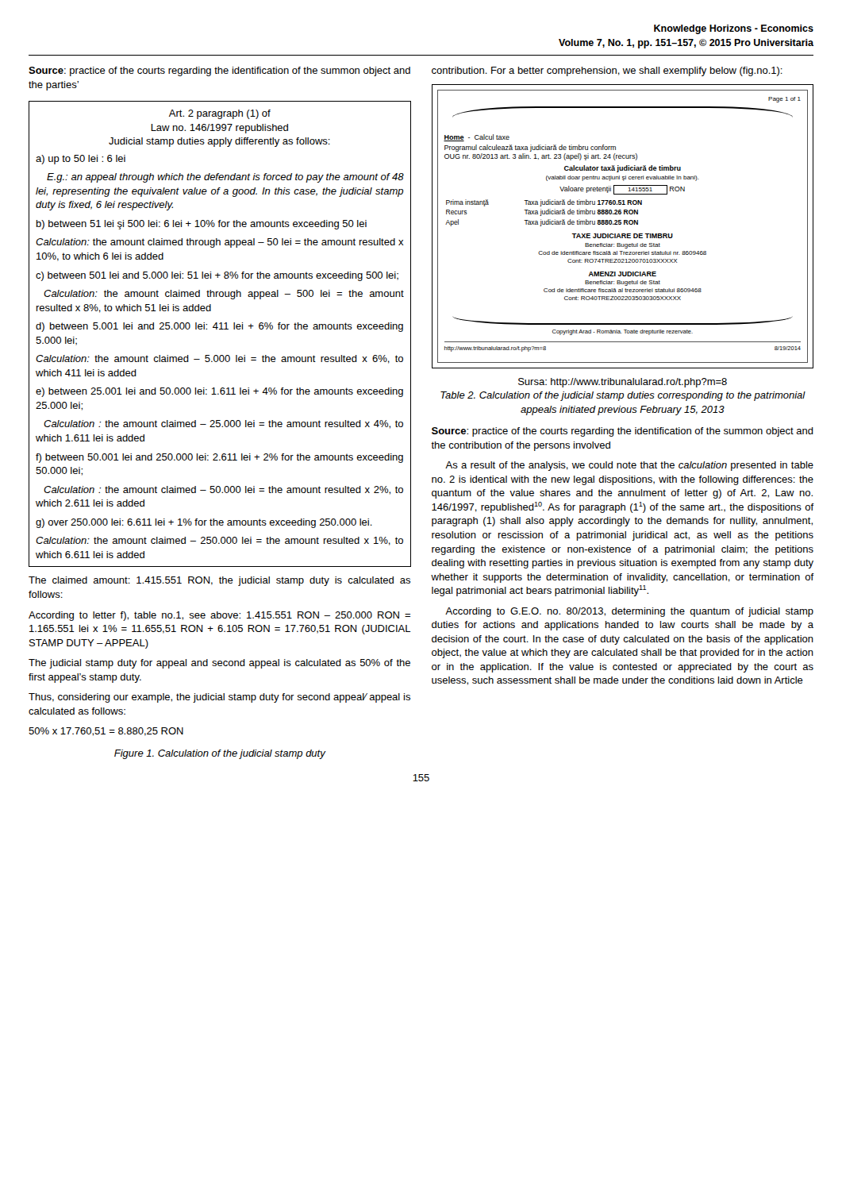Knowledge Horizons - Economics
Volume 7, No. 1, pp. 151–157, © 2015 Pro Universitaria
Source: practice of the courts regarding the identification of the summon object and the parties’
Art. 2 paragraph (1) of
Law no. 146/1997 republished
Judicial stamp duties apply differently as follows:
a) up to 50 lei : 6 lei
E.g.: an appeal through which the defendant is forced to pay the amount of 48 lei, representing the equivalent value of a good. In this case, the judicial stamp duty is fixed, 6 lei respectively.
b) between 51 lei şi 500 lei: 6 lei + 10% for the amounts exceeding 50 lei
Calculation: the amount claimed through appeal – 50 lei = the amount resulted x 10%, to which 6 lei is added
c) between 501 lei and 5.000 lei: 51 lei + 8% for the amounts exceeding 500 lei;
Calculation: the amount claimed through appeal – 500 lei = the amount resulted x 8%, to which 51 lei is added
d) between 5.001 lei and 25.000 lei: 411 lei + 6% for the amounts exceeding 5.000 lei;
Calculation: the amount claimed – 5.000 lei = the amount resulted x 6%, to which 411 lei is added
e) between 25.001 lei and 50.000 lei: 1.611 lei + 4% for the amounts exceeding 25.000 lei;
Calculation : the amount claimed – 25.000 lei = the amount resulted x 4%, to which 1.611 lei is added
f) between 50.001 lei and 250.000 lei: 2.611 lei + 2% for the amounts exceeding 50.000 lei;
Calculation : the amount claimed – 50.000 lei = the amount resulted x 2%, to which 2.611 lei is added
g) over 250.000 lei: 6.611 lei + 1% for the amounts exceeding 250.000 lei.
Calculation: the amount claimed – 250.000 lei = the amount resulted x 1%, to which 6.611 lei is added
The claimed amount: 1.415.551 RON, the judicial stamp duty is calculated as follows:
According to letter f), table no.1, see above: 1.415.551 RON – 250.000 RON = 1.165.551 lei x 1% = 11.655,51 RON + 6.105 RON = 17.760,51 RON (JUDICIAL STAMP DUTY – APPEAL)
The judicial stamp duty for appeal and second appeal is calculated as 50% of the first appeal’s stamp duty.
Thus, considering our example, the judicial stamp duty for second appeal∕ appeal is calculated as follows:
50% x 17.760,51 = 8.880,25 RON
Figure 1. Calculation of the judicial stamp duty
contribution. For a better comprehension, we shall exemplify below (fig.no.1):
Page 1 of 1
Home - Calcul taxe
Programul calculează taxa judiciară de timbru conform
OUG nr. 80/2013 art. 3 alin. 1, art. 23 (apel) şi art. 24 (recurs)
Calculator taxă judiciară de timbru
(valabil doar pentru acţiuni şi cereri evaluabile în bani).
Valoare pretenţii 1415551 RON
| Prima instanţă | Taxa judiciară de timbru 17760.51 RON |
| Recurs | Taxa judiciară de timbru 8880.26 RON |
| Apel | Taxa judiciară de timbru 8880.25 RON |
TAXE JUDICIARE DE TIMBRU
Beneficiar: Bugetul de Stat
Cod de identificare fiscală al Trezoreriei statului nr. 8609468
Cont: RO74TREZ02120070103XXXXX
AMENZI JUDICIARE
Beneficiar: Bugetul de Stat
Cod de identificare fiscală al trezoreriei statului 8609468
Cont: RO40TREZ0022035030305XXXXX
Copyright Arad - România. Toate drepturile rezervate.
http://www.tribunalularad.ro/t.php?m=8 8/19/2014
Sursa: http://www.tribunalularad.ro/t.php?m=8
Table 2. Calculation of the judicial stamp duties corresponding to the patrimonial appeals initiated previous February 15, 2013
Source: practice of the courts regarding the identification of the summon object and the contribution of the persons involved
As a result of the analysis, we could note that the calculation presented in table no. 2 is identical with the new legal dispositions, with the following differences: the quantum of the value shares and the annulment of letter g) of Art. 2, Law no. 146/1997, republished10. As for paragraph (11) of the same art., the dispositions of paragraph (1) shall also apply accordingly to the demands for nullity, annulment, resolution or rescission of a patrimonial juridical act, as well as the petitions regarding the existence or non-existence of a patrimonial claim; the petitions dealing with resetting parties in previous situation is exempted from any stamp duty whether it supports the determination of invalidity, cancellation, or termination of legal patrimonial act bears patrimonial liability11.
According to G.E.O. no. 80/2013, determining the quantum of judicial stamp duties for actions and applications handed to law courts shall be made by a decision of the court. In the case of duty calculated on the basis of the application object, the value at which they are calculated shall be that provided for in the action or in the application. If the value is contested or appreciated by the court as useless, such assessment shall be made under the conditions laid down in Article
155